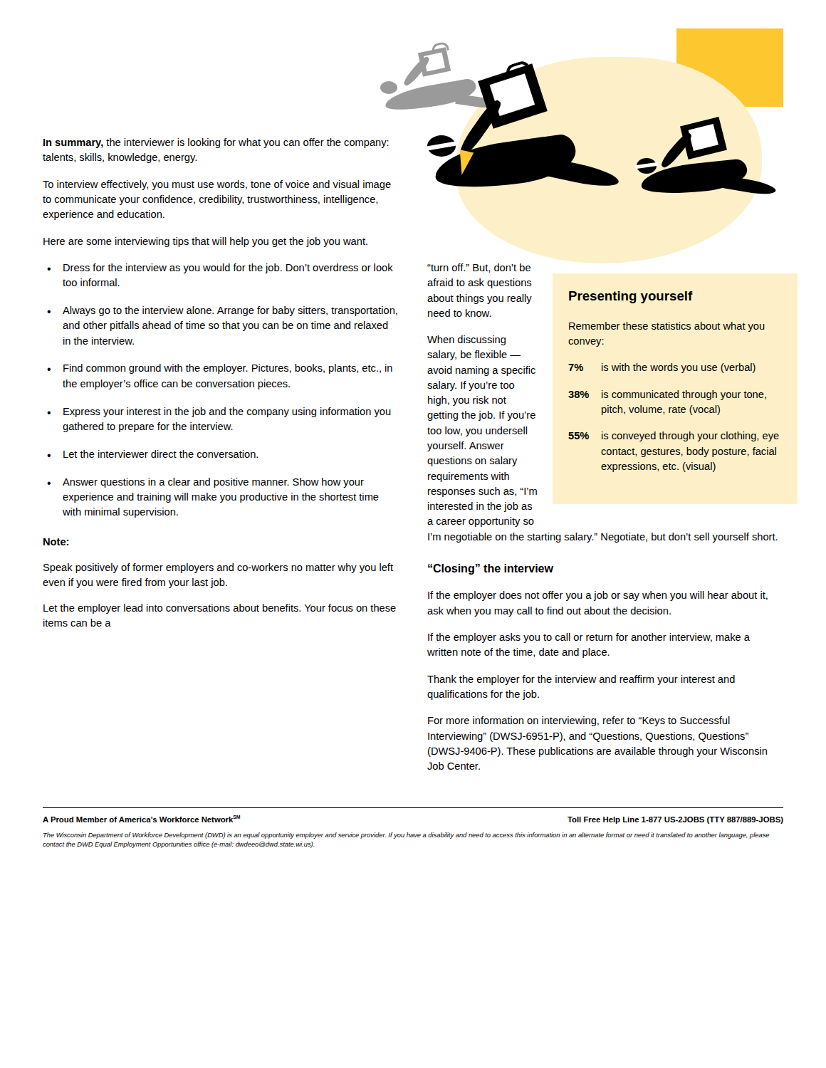In summary, the interviewer is looking for what you can offer the company: talents, skills, knowledge, energy.
To interview effectively, you must use words, tone of voice and visual image to communicate your confidence, credibility, trustworthiness, intelligence, experience and education.
Here are some interviewing tips that will help you get the job you want.
Dress for the interview as you would for the job. Don’t overdress or look too informal.
Always go to the interview alone. Arrange for baby sitters, transportation, and other pitfalls ahead of time so that you can be on time and relaxed in the interview.
Find common ground with the employer. Pictures, books, plants, etc., in the employer’s office can be conversation pieces.
Express your interest in the job and the company using information you gathered to prepare for the interview.
Let the interviewer direct the conversation.
Answer questions in a clear and positive manner. Show how your experience and training will make you productive in the shortest time with minimal supervision.
Note:
Speak positively of former employers and co-workers no matter why you left even if you were fired from your last job.
Let the employer lead into conversations about benefits. Your focus on these items can be a
Presenting yourself
Remember these statistics about what you convey:
7%
is with the words you use (verbal)
38%
is communicated through your tone, pitch, volume, rate (vocal)
55%
is conveyed through your clothing, eye contact, gestures, body posture, facial expressions, etc. (visual)
“turn off.” But, don’t be afraid to ask questions about things you really need to know.
When discussing salary, be flexible — avoid naming a specific salary. If you’re too high, you risk not getting the job. If you’re too low, you undersell yourself. Answer questions on salary requirements with responses such as, “I’m interested in the job as a career opportunity so I’m negotiable on the starting salary.” Negotiate, but don’t sell yourself short.
“Closing” the interview
If the employer does not offer you a job or say when you will hear about it, ask when you may call to find out about the decision.
If the employer asks you to call or return for another interview, make a written note of the time, date and place.
Thank the employer for the interview and reaffirm your interest and qualifications for the job.
For more information on interviewing, refer to “Keys to Successful Interviewing” (DWSJ-6951-P), and “Questions, Questions, Questions” (DWSJ-9406-P). These publications are available through your Wisconsin Job Center.
A Proud Member of America’s Workforce NetworkSM Toll Free Help Line 1-877 US-2JOBS (TTY 887/889-JOBS)
The Wisconsin Department of Workforce Development (DWD) is an equal opportunity employer and service provider. If you have a disability and need to access this information in an alternate format or need it translated to another language, please contact the DWD Equal Employment Opportunities office (e-mail: dwdeeo@dwd.state.wi.us).